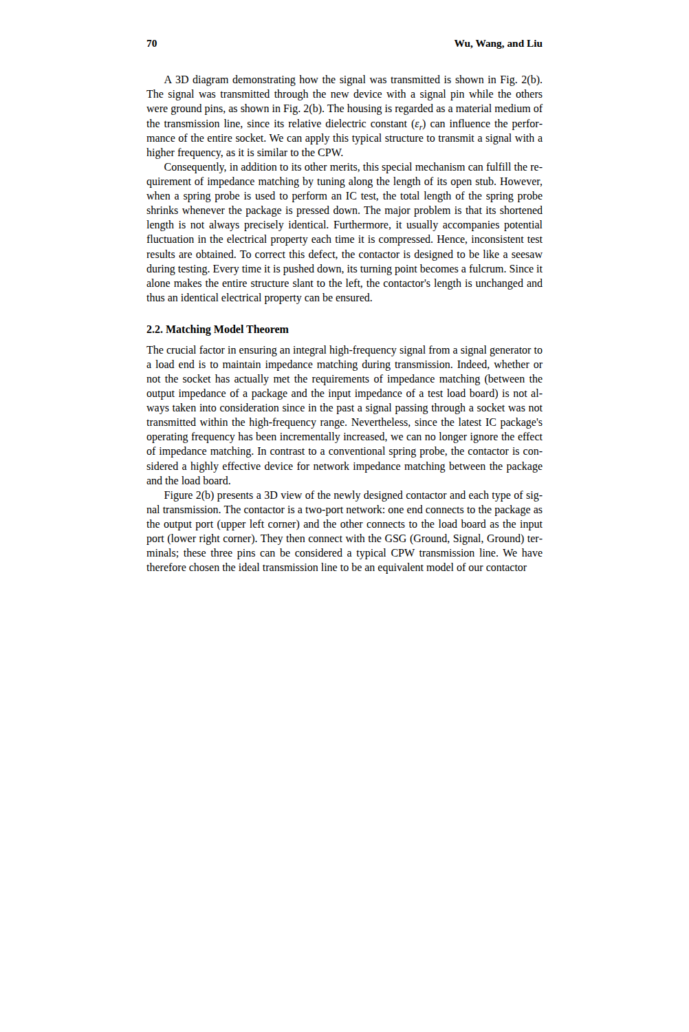70 Wu, Wang, and Liu
A 3D diagram demonstrating how the signal was transmitted is shown in Fig. 2(b). The signal was transmitted through the new device with a signal pin while the others were ground pins, as shown in Fig. 2(b). The housing is regarded as a material medium of the transmission line, since its relative dielectric constant (εr) can influence the performance of the entire socket. We can apply this typical structure to transmit a signal with a higher frequency, as it is similar to the CPW.
Consequently, in addition to its other merits, this special mechanism can fulfill the requirement of impedance matching by tuning along the length of its open stub. However, when a spring probe is used to perform an IC test, the total length of the spring probe shrinks whenever the package is pressed down. The major problem is that its shortened length is not always precisely identical. Furthermore, it usually accompanies potential fluctuation in the electrical property each time it is compressed. Hence, inconsistent test results are obtained. To correct this defect, the contactor is designed to be like a seesaw during testing. Every time it is pushed down, its turning point becomes a fulcrum. Since it alone makes the entire structure slant to the left, the contactor's length is unchanged and thus an identical electrical property can be ensured.
2.2. Matching Model Theorem
The crucial factor in ensuring an integral high-frequency signal from a signal generator to a load end is to maintain impedance matching during transmission. Indeed, whether or not the socket has actually met the requirements of impedance matching (between the output impedance of a package and the input impedance of a test load board) is not always taken into consideration since in the past a signal passing through a socket was not transmitted within the high-frequency range. Nevertheless, since the latest IC package's operating frequency has been incrementally increased, we can no longer ignore the effect of impedance matching. In contrast to a conventional spring probe, the contactor is considered a highly effective device for network impedance matching between the package and the load board.
Figure 2(b) presents a 3D view of the newly designed contactor and each type of signal transmission. The contactor is a two-port network: one end connects to the package as the output port (upper left corner) and the other connects to the load board as the input port (lower right corner). They then connect with the GSG (Ground, Signal, Ground) terminals; these three pins can be considered a typical CPW transmission line. We have therefore chosen the ideal transmission line to be an equivalent model of our contactor